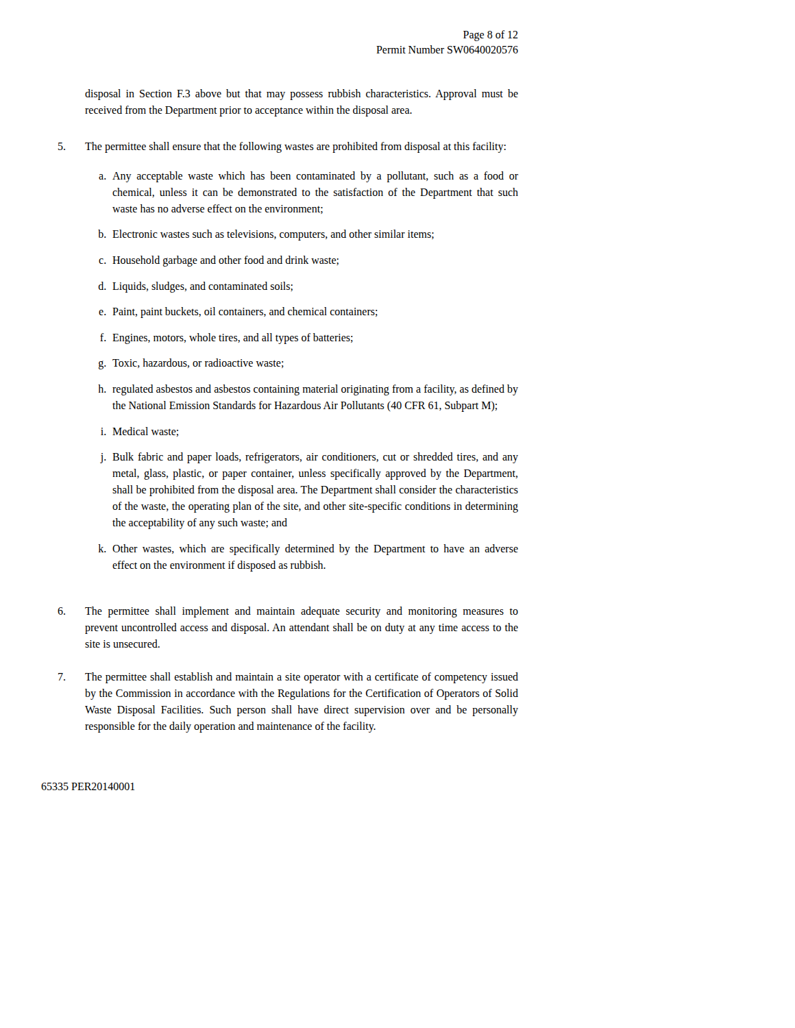Page 8 of 12
Permit Number SW0640020576
disposal in Section F.3 above but that may possess rubbish characteristics. Approval must be received from the Department prior to acceptance within the disposal area.
5.
The permittee shall ensure that the following wastes are prohibited from disposal at this facility:
Any acceptable waste which has been contaminated by a pollutant, such as a food or chemical, unless it can be demonstrated to the satisfaction of the Department that such waste has no adverse effect on the environment;
Electronic wastes such as televisions, computers, and other similar items;
Household garbage and other food and drink waste;
Liquids, sludges, and contaminated soils;
Paint, paint buckets, oil containers, and chemical containers;
Engines, motors, whole tires, and all types of batteries;
Toxic, hazardous, or radioactive waste;
regulated asbestos and asbestos containing material originating from a facility, as defined by the National Emission Standards for Hazardous Air Pollutants (40 CFR 61, Subpart M);
Medical waste;
Bulk fabric and paper loads, refrigerators, air conditioners, cut or shredded tires, and any metal, glass, plastic, or paper container, unless specifically approved by the Department, shall be prohibited from the disposal area. The Department shall consider the characteristics of the waste, the operating plan of the site, and other site-specific conditions in determining the acceptability of any such waste; and
Other wastes, which are specifically determined by the Department to have an adverse effect on the environment if disposed as rubbish.
6.
The permittee shall implement and maintain adequate security and monitoring measures to prevent uncontrolled access and disposal. An attendant shall be on duty at any time access to the site is unsecured.
7.
The permittee shall establish and maintain a site operator with a certificate of competency issued by the Commission in accordance with the Regulations for the Certification of Operators of Solid Waste Disposal Facilities. Such person shall have direct supervision over and be personally responsible for the daily operation and maintenance of the facility.
65335 PER20140001